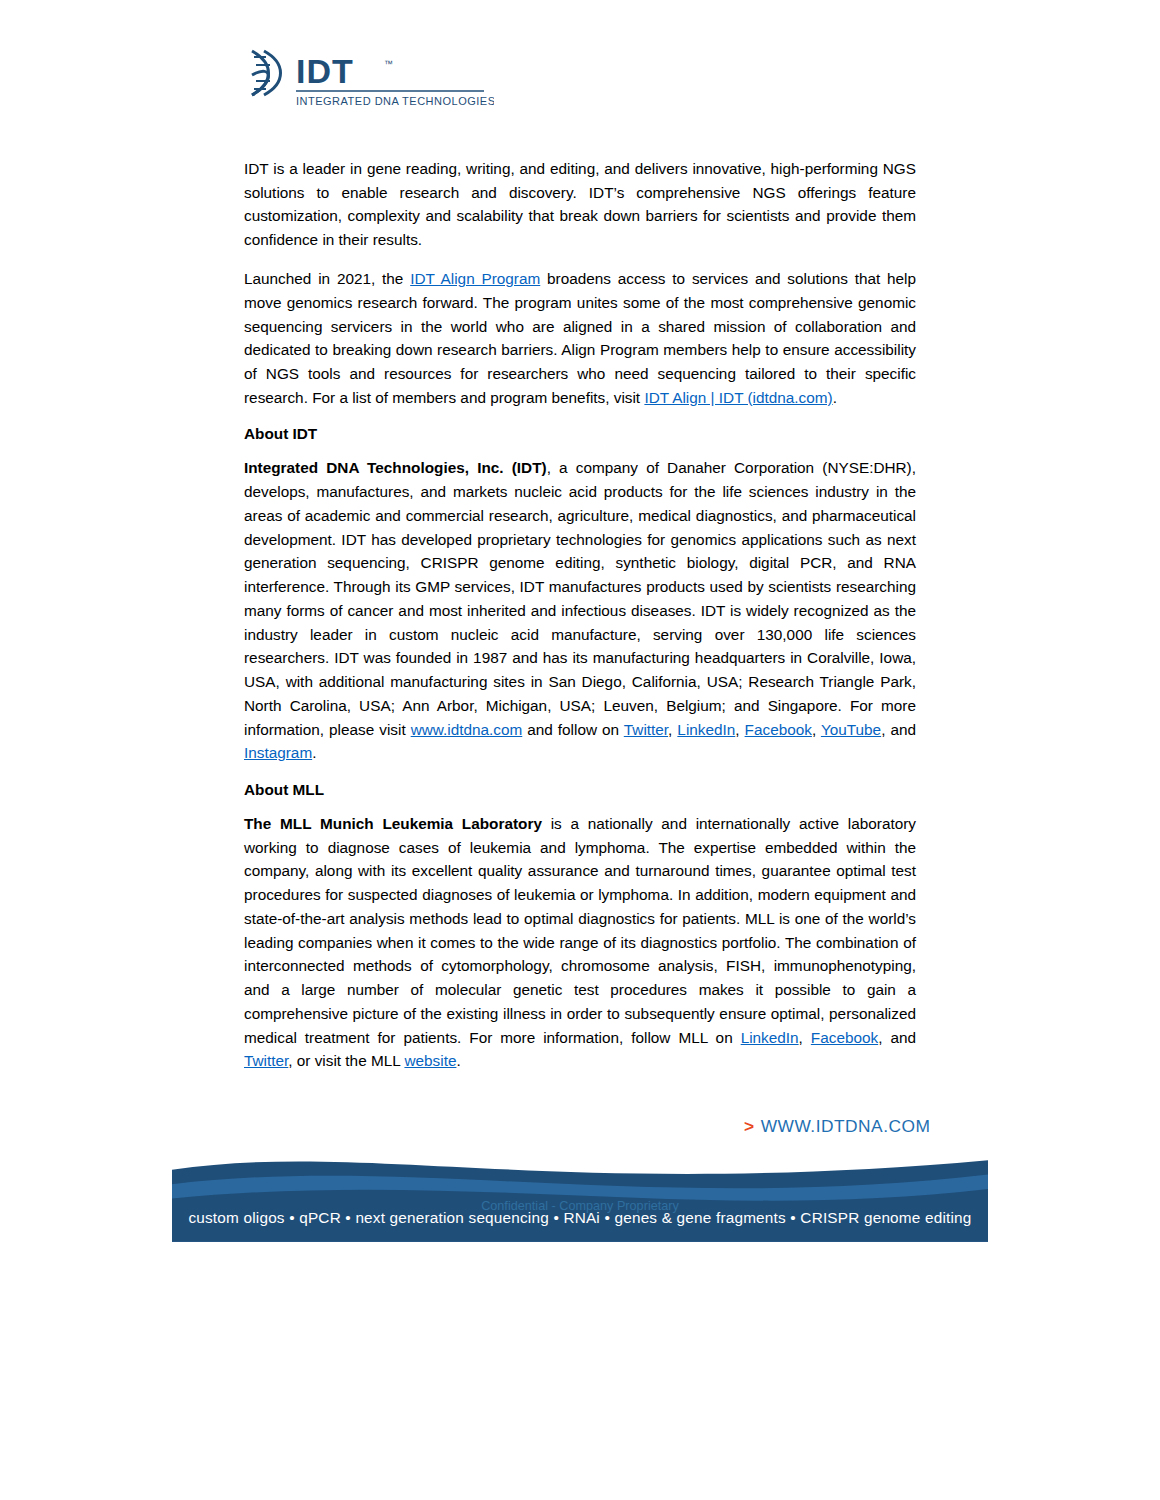IDT ™ INTEGRATED DNA TECHNOLOGIES
IDT is a leader in gene reading, writing, and editing, and delivers innovative, high-performing NGS solutions to enable research and discovery. IDT’s comprehensive NGS offerings feature customization, complexity and scalability that break down barriers for scientists and provide them confidence in their results.
Launched in 2021, the IDT Align Program broadens access to services and solutions that help move genomics research forward. The program unites some of the most comprehensive genomic sequencing servicers in the world who are aligned in a shared mission of collaboration and dedicated to breaking down research barriers. Align Program members help to ensure accessibility of NGS tools and resources for researchers who need sequencing tailored to their specific research. For a list of members and program benefits, visit IDT Align | IDT (idtdna.com).
About IDT
Integrated DNA Technologies, Inc. (IDT), a company of Danaher Corporation (NYSE:DHR), develops, manufactures, and markets nucleic acid products for the life sciences industry in the areas of academic and commercial research, agriculture, medical diagnostics, and pharmaceutical development. IDT has developed proprietary technologies for genomics applications such as next generation sequencing, CRISPR genome editing, synthetic biology, digital PCR, and RNA interference. Through its GMP services, IDT manufactures products used by scientists researching many forms of cancer and most inherited and infectious diseases. IDT is widely recognized as the industry leader in custom nucleic acid manufacture, serving over 130,000 life sciences researchers. IDT was founded in 1987 and has its manufacturing headquarters in Coralville, Iowa, USA, with additional manufacturing sites in San Diego, California, USA; Research Triangle Park, North Carolina, USA; Ann Arbor, Michigan, USA; Leuven, Belgium; and Singapore. For more information, please visit www.idtdna.com and follow on Twitter, LinkedIn, Facebook, YouTube, and Instagram.
About MLL
The MLL Munich Leukemia Laboratory is a nationally and internationally active laboratory working to diagnose cases of leukemia and lymphoma. The expertise embedded within the company, along with its excellent quality assurance and turnaround times, guarantee optimal test procedures for suspected diagnoses of leukemia or lymphoma. In addition, modern equipment and state-of-the-art analysis methods lead to optimal diagnostics for patients. MLL is one of the world’s leading companies when it comes to the wide range of its diagnostics portfolio. The combination of interconnected methods of cytomorphology, chromosome analysis, FISH, immunophenotyping, and a large number of molecular genetic test procedures makes it possible to gain a comprehensive picture of the existing illness in order to subsequently ensure optimal, personalized medical treatment for patients. For more information, follow MLL on LinkedIn, Facebook, and Twitter, or visit the MLL website.
>WWW.IDTDNA.COM
Confidential - Company Proprietary
custom oligos • qPCR • next generation sequencing • RNAi • genes & gene fragments • CRISPR genome editing